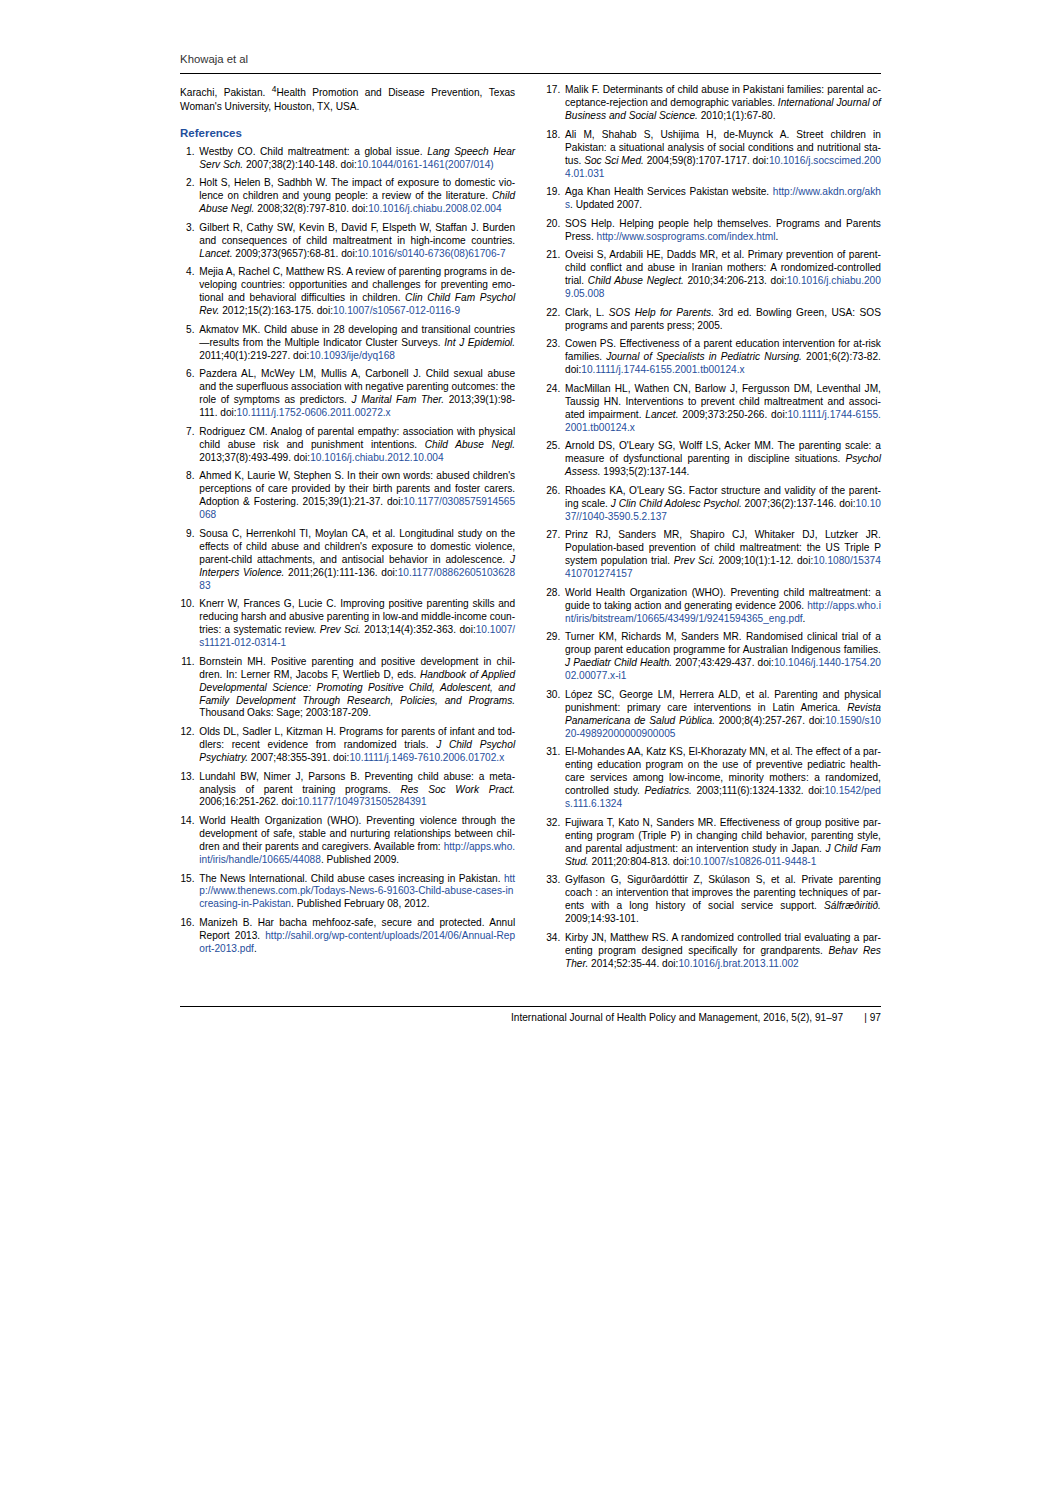Khowaja et al
Karachi, Pakistan. 4Health Promotion and Disease Prevention, Texas Woman's University, Houston, TX, USA.
References
Westby CO. Child maltreatment: a global issue. Lang Speech Hear Serv Sch. 2007;38(2):140-148. doi:10.1044/0161-1461(2007/014)
Holt S, Helen B, Sadhbh W. The impact of exposure to domestic violence on children and young people: a review of the literature. Child Abuse Negl. 2008;32(8):797-810. doi:10.1016/j.chiabu.2008.02.004
Gilbert R, Cathy SW, Kevin B, David F, Elspeth W, Staffan J. Burden and consequences of child maltreatment in high-income countries. Lancet. 2009;373(9657):68-81. doi:10.1016/s0140-6736(08)61706-7
Mejia A, Rachel C, Matthew RS. A review of parenting programs in developing countries: opportunities and challenges for preventing emotional and behavioral difficulties in children. Clin Child Fam Psychol Rev. 2012;15(2):163-175. doi:10.1007/s10567-012-0116-9
Akmatov MK. Child abuse in 28 developing and transitional countries—results from the Multiple Indicator Cluster Surveys. Int J Epidemiol. 2011;40(1):219-227. doi:10.1093/ije/dyq168
Pazdera AL, McWey LM, Mullis A, Carbonell J. Child sexual abuse and the superfluous association with negative parenting outcomes: the role of symptoms as predictors. J Marital Fam Ther. 2013;39(1):98-111. doi:10.1111/j.1752-0606.2011.00272.x
Rodriguez CM. Analog of parental empathy: association with physical child abuse risk and punishment intentions. Child Abuse Negl. 2013;37(8):493-499. doi:10.1016/j.chiabu.2012.10.004
Ahmed K, Laurie W, Stephen S. In their own words: abused children's perceptions of care provided by their birth parents and foster carers. Adoption & Fostering. 2015;39(1):21-37. doi:10.1177/0308575914565068
Sousa C, Herrenkohl TI, Moylan CA, et al. Longitudinal study on the effects of child abuse and children's exposure to domestic violence, parent-child attachments, and antisocial behavior in adolescence. J Interpers Violence. 2011;26(1):111-136. doi:10.1177/0886260510362883
Knerr W, Frances G, Lucie C. Improving positive parenting skills and reducing harsh and abusive parenting in low-and middle-income countries: a systematic review. Prev Sci. 2013;14(4):352-363. doi:10.1007/s11121-012-0314-1
Bornstein MH. Positive parenting and positive development in children. In: Lerner RM, Jacobs F, Wertlieb D, eds. Handbook of Applied Developmental Science: Promoting Positive Child, Adolescent, and Family Development Through Research, Policies, and Programs. Thousand Oaks: Sage; 2003:187-209.
Olds DL, Sadler L, Kitzman H. Programs for parents of infant and toddlers: recent evidence from randomized trials. J Child Psychol Psychiatry. 2007;48:355-391. doi:10.1111/j.1469-7610.2006.01702.x
Lundahl BW, Nimer J, Parsons B. Preventing child abuse: a meta-analysis of parent training programs. Res Soc Work Pract. 2006;16:251-262. doi:10.1177/1049731505284391
World Health Organization (WHO). Preventing violence through the development of safe, stable and nurturing relationships between children and their parents and caregivers. Available from: http://apps.who.int/iris/handle/10665/44088. Published 2009.
The News International. Child abuse cases increasing in Pakistan. http://www.thenews.com.pk/Todays-News-6-91603-Child-abuse-cases-increasing-in-Pakistan. Published February 08, 2012.
Manizeh B. Har bacha mehfooz-safe, secure and protected. Annul Report 2013. http://sahil.org/wp-content/uploads/2014/06/Annual-Report-2013.pdf.
Malik F. Determinants of child abuse in Pakistani families: parental acceptance-rejection and demographic variables. International Journal of Business and Social Science. 2010;1(1):67-80.
Ali M, Shahab S, Ushijima H, de-Muynck A. Street children in Pakistan: a situational analysis of social conditions and nutritional status. Soc Sci Med. 2004;59(8):1707-1717. doi:10.1016/j.socscimed.2004.01.031
Aga Khan Health Services Pakistan website. http://www.akdn.org/akhs. Updated 2007.
SOS Help. Helping people help themselves. Programs and Parents Press. http://www.sosprograms.com/index.html.
Oveisi S, Ardabili HE, Dadds MR, et al. Primary prevention of parent-child conflict and abuse in Iranian mothers: A rondomized-controlled trial. Child Abuse Neglect. 2010;34:206-213. doi:10.1016/j.chiabu.2009.05.008
Clark, L. SOS Help for Parents. 3rd ed. Bowling Green, USA: SOS programs and parents press; 2005.
Cowen PS. Effectiveness of a parent education intervention for at-risk families. Journal of Specialists in Pediatric Nursing. 2001;6(2):73-82. doi:10.1111/j.1744-6155.2001.tb00124.x
MacMillan HL, Wathen CN, Barlow J, Fergusson DM, Leventhal JM, Taussig HN. Interventions to prevent child maltreatment and associated impairment. Lancet. 2009;373:250-266. doi:10.1111/j.1744-6155.2001.tb00124.x
Arnold DS, O'Leary SG, Wolff LS, Acker MM. The parenting scale: a measure of dysfunctional parenting in discipline situations. Psychol Assess. 1993;5(2):137-144.
Rhoades KA, O'Leary SG. Factor structure and validity of the parenting scale. J Clin Child Adolesc Psychol. 2007;36(2):137-146. doi:10.1037//1040-3590.5.2.137
Prinz RJ, Sanders MR, Shapiro CJ, Whitaker DJ, Lutzker JR. Population-based prevention of child maltreatment: the US Triple P system population trial. Prev Sci. 2009;10(1):1-12. doi:10.1080/15374410701274157
World Health Organization (WHO). Preventing child maltreatment: a guide to taking action and generating evidence 2006. http://apps.who.int/iris/bitstream/10665/43499/1/9241594365_eng.pdf.
Turner KM, Richards M, Sanders MR. Randomised clinical trial of a group parent education programme for Australian Indigenous families. J Paediatr Child Health. 2007;43:429-437. doi:10.1046/j.1440-1754.2002.00077.x-i1
López SC, George LM, Herrera ALD, et al. Parenting and physical punishment: primary care interventions in Latin America. Revista Panamericana de Salud Pública. 2000;8(4):257-267. doi:10.1590/s1020-49892000000900005
El-Mohandes AA, Katz KS, El-Khorazaty MN, et al. The effect of a parenting education program on the use of preventive pediatric healthcare services among low-income, minority mothers: a randomized, controlled study. Pediatrics. 2003;111(6):1324-1332. doi:10.1542/peds.111.6.1324
Fujiwara T, Kato N, Sanders MR. Effectiveness of group positive parenting program (Triple P) in changing child behavior, parenting style, and parental adjustment: an intervention study in Japan. J Child Fam Stud. 2011;20:804-813. doi:10.1007/s10826-011-9448-1
Gylfason G, Sigurðardóttir Z, Skúlason S, et al. Private parenting coach : an intervention that improves the parenting techniques of parents with a long history of social service support. Sálfræðiritið. 2009;14:93-101.
Kirby JN, Matthew RS. A randomized controlled trial evaluating a parenting program designed specifically for grandparents. Behav Res Ther. 2014;52:35-44. doi:10.1016/j.brat.2013.11.002
International Journal of Health Policy and Management, 2016, 5(2), 91–97 | 97